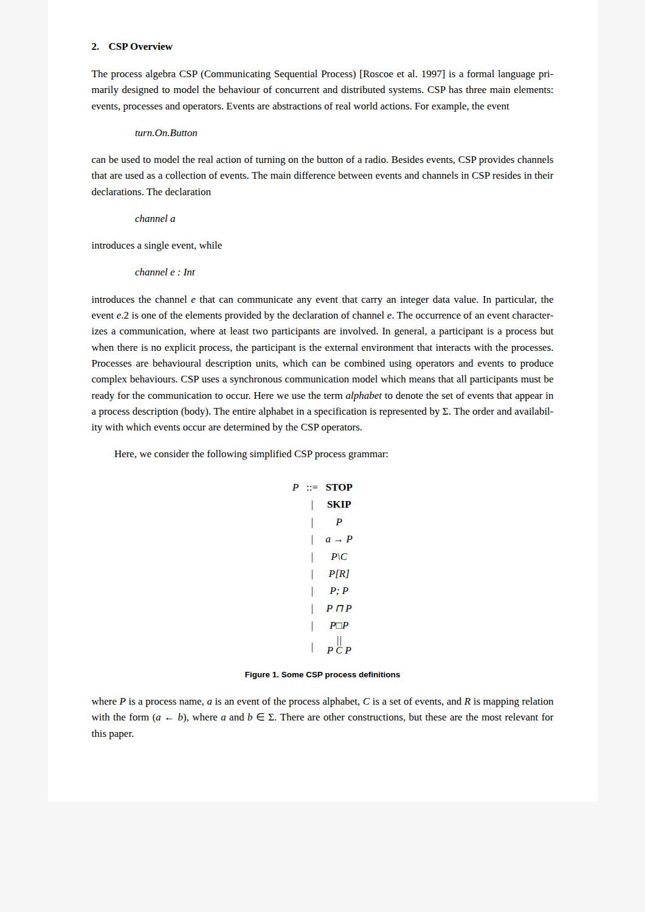2. CSP Overview
The process algebra CSP (Communicating Sequential Process) [Roscoe et al. 1997] is a formal language primarily designed to model the behaviour of concurrent and distributed systems. CSP has three main elements: events, processes and operators. Events are abstractions of real world actions. For example, the event
turn.On.Button
can be used to model the real action of turning on the button of a radio. Besides events, CSP provides channels that are used as a collection of events. The main difference between events and channels in CSP resides in their declarations. The declaration
channel a
introduces a single event, while
channel e : Int
introduces the channel e that can communicate any event that carry an integer data value. In particular, the event e.2 is one of the elements provided by the declaration of channel e. The occurrence of an event characterizes a communication, where at least two participants are involved. In general, a participant is a process but when there is no explicit process, the participant is the external environment that interacts with the processes. Processes are behavioural description units, which can be combined using operators and events to produce complex behaviours. CSP uses a synchronous communication model which means that all participants must be ready for the communication to occur. Here we use the term alphabet to denote the set of events that appear in a process description (body). The entire alphabet in a specification is represented by Σ. The order and availability with which events occur are determined by the CSP operators.
Here, we consider the following simplified CSP process grammar:
| P | ::= | STOP |
| | / | SKIP |
| | / | P |
| | / | a → P |
| | / | P\C |
| | / | P[R] |
| | / | P; P |
| | / | P ⊓ P |
| | / | P□P |
| | / | P // C P |
Figure 1. Some CSP process definitions
where P is a process name, a is an event of the process alphabet, C is a set of events, and R is mapping relation with the form (a ← b), where a and b ∈ Σ. There are other constructions, but these are the most relevant for this paper.